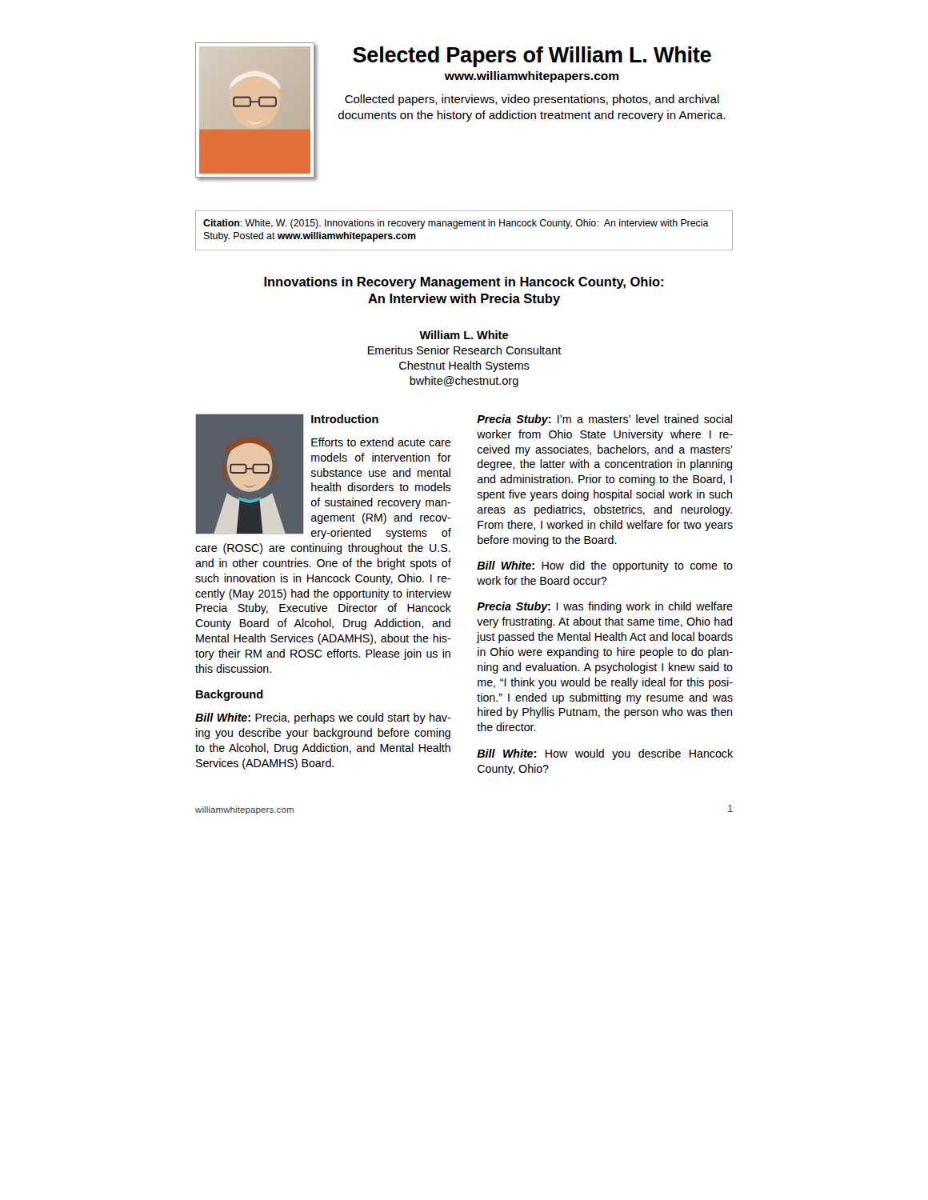Selected Papers of William L. White
www.williamwhitepapers.com
Collected papers, interviews, video presentations, photos, and archival documents on the history of addiction treatment and recovery in America.
Citation: White, W. (2015). Innovations in recovery management in Hancock County, Ohio: An interview with Precia Stuby. Posted at www.williamwhitepapers.com
Innovations in Recovery Management in Hancock County, Ohio:
An Interview with Precia Stuby
William L. White
Emeritus Senior Research Consultant
Chestnut Health Systems
bwhite@chestnut.org
Introduction
Efforts to extend acute care models of intervention for substance use and mental health disorders to models of sustained recovery management (RM) and recovery-oriented systems of care (ROSC) are continuing throughout the U.S. and in other countries. One of the bright spots of such innovation is in Hancock County, Ohio. I recently (May 2015) had the opportunity to interview Precia Stuby, Executive Director of Hancock County Board of Alcohol, Drug Addiction, and Mental Health Services (ADAMHS), about the history their RM and ROSC efforts. Please join us in this discussion.
Background
Bill White: Precia, perhaps we could start by having you describe your background before coming to the Alcohol, Drug Addiction, and Mental Health Services (ADAMHS) Board.
Precia Stuby: I’m a masters’ level trained social worker from Ohio State University where I received my associates, bachelors, and a masters’ degree, the latter with a concentration in planning and administration. Prior to coming to the Board, I spent five years doing hospital social work in such areas as pediatrics, obstetrics, and neurology. From there, I worked in child welfare for two years before moving to the Board.
Bill White: How did the opportunity to come to work for the Board occur?
Precia Stuby: I was finding work in child welfare very frustrating. At about that same time, Ohio had just passed the Mental Health Act and local boards in Ohio were expanding to hire people to do planning and evaluation. A psychologist I knew said to me, “I think you would be really ideal for this position.” I ended up submitting my resume and was hired by Phyllis Putnam, the person who was then the director.
Bill White: How would you describe Hancock County, Ohio?
williamwhitepapers.com
1